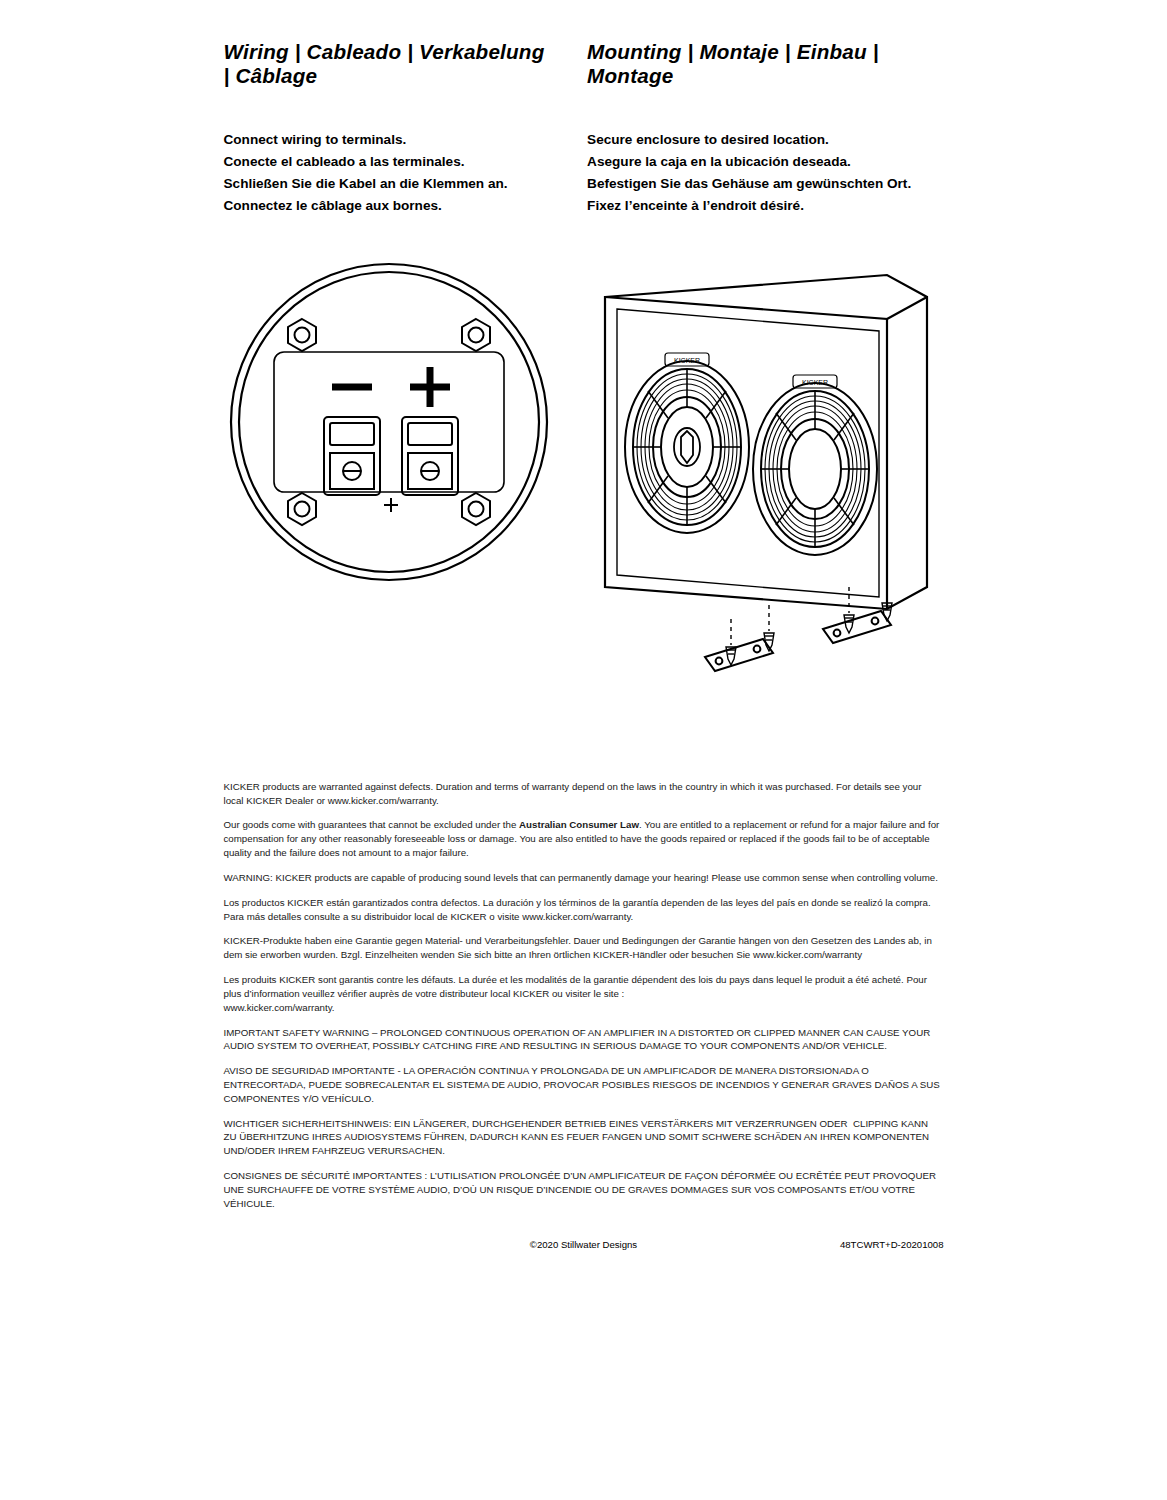Wiring | Cableado | Verkabelung | Câblage
Connect wiring to terminals.
Conecte el cableado a las terminales.
Schließen Sie die Kabel an die Klemmen an.
Connectez le câblage aux bornes.
Mounting | Montaje | Einbau | Montage
Secure enclosure to desired location.
Asegure la caja en la ubicación deseada.
Befestigen Sie das Gehäuse am gewünschten Ort.
Fixez l’enceinte à l’endroit désiré.
KICKER KICKER
KICKER products are warranted against defects. Duration and terms of warranty depend on the laws in the country in which it was purchased. For details see your local KICKER Dealer or www.kicker.com/warranty.
Our goods come with guarantees that cannot be excluded under the Australian Consumer Law. You are entitled to a replacement or refund for a major failure and for compensation for any other reasonably foreseeable loss or damage. You are also entitled to have the goods repaired or replaced if the goods fail to be of acceptable quality and the failure does not amount to a major failure.
WARNING: KICKER products are capable of producing sound levels that can permanently damage your hearing! Please use common sense when controlling volume.
Los productos KICKER están garantizados contra defectos. La duración y los términos de la garantía dependen de las leyes del país en donde se realizó la compra. Para más detalles consulte a su distribuidor local de KICKER o visite www.kicker.com/warranty.
KICKER-Produkte haben eine Garantie gegen Material- und Verarbeitungsfehler. Dauer und Bedingungen der Garantie hängen von den Gesetzen des Landes ab, in dem sie erworben wurden. Bzgl. Einzelheiten wenden Sie sich bitte an Ihren örtlichen KICKER-Händler oder besuchen Sie www.kicker.com/warranty
Les produits KICKER sont garantis contre les défauts. La durée et les modalités de la garantie dépendent des lois du pays dans lequel le produit a été acheté. Pour plus d’information veuillez vérifier auprès de votre distributeur local KICKER ou visiter le site :
www.kicker.com/warranty.
Important safety warning – prolonged continuous operation of an amplifier in a distorted or clipped manner can cause your audio system to overheat, possibly catching fire and resulting in serious damage to your components and/or vehicle.
Aviso de seguridad importante - la operación continua y prolongada de un amplificador de manera distorsionada o entrecortada, puede sobrecalentar el sistema de audio, provocar posibles riesgos de incendios y generar graves daños a sus componentes y/o vehículo.
Wichtiger Sicherheitshinweis: Ein längerer, durchgehender Betrieb eines Verstärkers mit Verzerrungen oder Clipping kann zu Überhitzung Ihres Audiosystems führen, dadurch kann es Feuer fangen und somit schwere Schäden an Ihren Komponenten und/oder Ihrem Fahrzeug verursachen.
Consignes de sécurité importantes : L’utilisation prolongée d’un amplificateur de façon déformée ou ecrêtée peut provoquer une surchauffe de votre système audio, d’où un risque d’incendie ou de graves dommages sur vos composants et/ou votre véhicule.
©2020 Stillwater Designs
48TCWRT+D-20201008